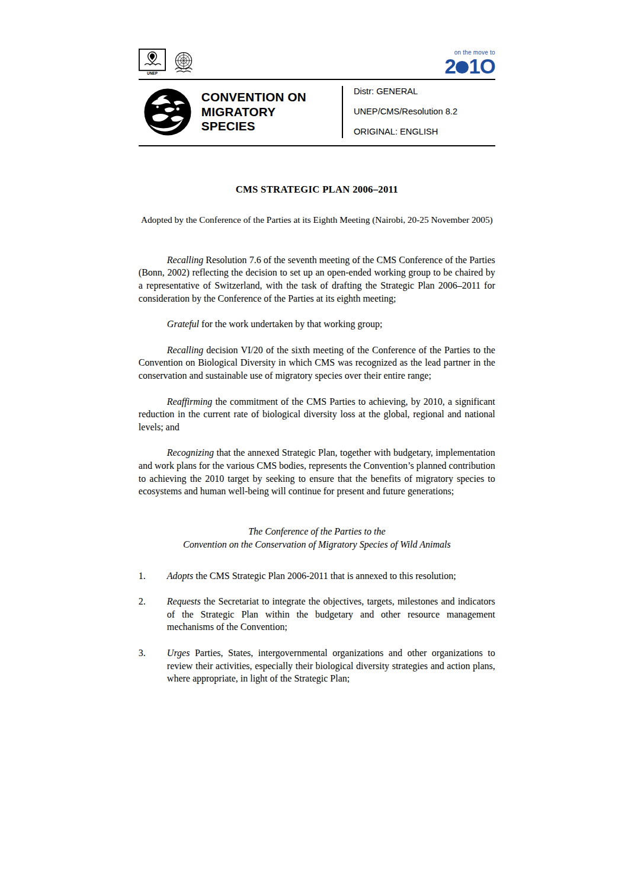UNEP
on the move to
2 1O
CONVENTION ON
MIGRATORY
SPECIES
Distr: GENERAL
UNEP/CMS/Resolution 8.2
ORIGINAL: ENGLISH
CMS Strategic Plan 2006–2011
Adopted by the Conference of the Parties at its Eighth Meeting (Nairobi, 20-25 November 2005)
Recalling Resolution 7.6 of the seventh meeting of the CMS Conference of the Parties (Bonn, 2002) reflecting the decision to set up an open-ended working group to be chaired by a representative of Switzerland, with the task of drafting the Strategic Plan 2006–2011 for consideration by the Conference of the Parties at its eighth meeting;
Grateful for the work undertaken by that working group;
Recalling decision VI/20 of the sixth meeting of the Conference of the Parties to the Convention on Biological Diversity in which CMS was recognized as the lead partner in the conservation and sustainable use of migratory species over their entire range;
Reaffirming the commitment of the CMS Parties to achieving, by 2010, a significant reduction in the current rate of biological diversity loss at the global, regional and national levels; and
Recognizing that the annexed Strategic Plan, together with budgetary, implementation and work plans for the various CMS bodies, represents the Convention’s planned contribution to achieving the 2010 target by seeking to ensure that the benefits of migratory species to ecosystems and human well-being will continue for present and future generations;
The Conference of the Parties to the
Convention on the Conservation of Migratory Species of Wild Animals
Adopts the CMS Strategic Plan 2006-2011 that is annexed to this resolution;
Requests the Secretariat to integrate the objectives, targets, milestones and indicators of the Strategic Plan within the budgetary and other resource management mechanisms of the Convention;
Urges Parties, States, intergovernmental organizations and other organizations to review their activities, especially their biological diversity strategies and action plans, where appropriate, in light of the Strategic Plan;